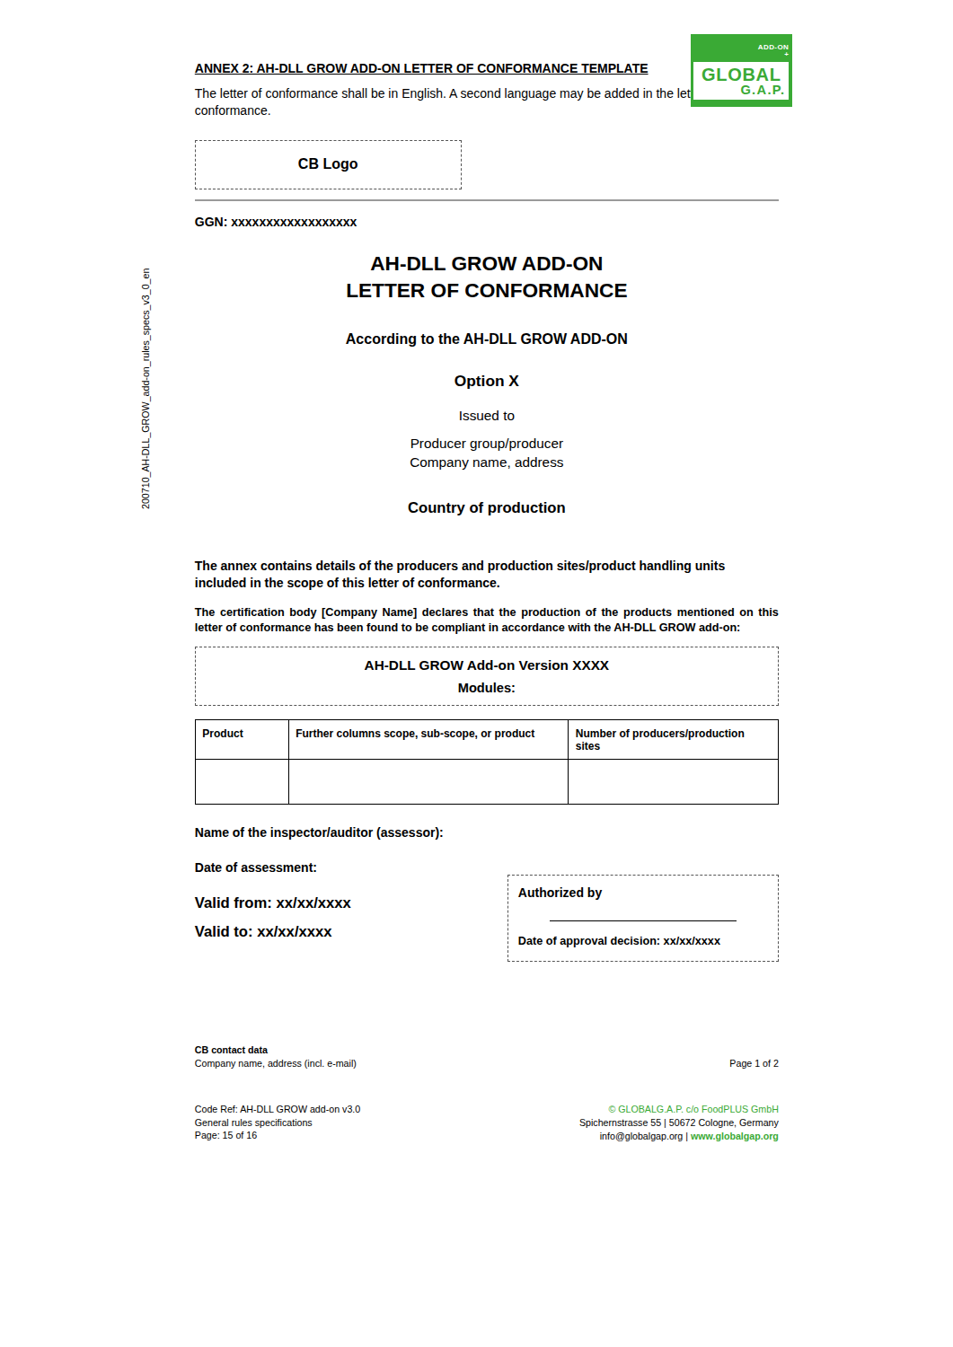ADD-ON
+
GLOBAL G.A.P.
200710_AH-DLL_GROW_add-on_rules_specs_v3_0_en
ANNEX 2: AH-DLL GROW ADD-ON LETTER OF CONFORMANCE TEMPLATE
The letter of conformance shall be in English. A second language may be added in the letter of conformance.
CB Logo
GGN: xxxxxxxxxxxxxxxxxx
AH-DLL GROW ADD-ON
LETTER OF CONFORMANCE
According to the AH-DLL GROW ADD-ON
Option X
Issued to
Producer group/producer
Company name, address
Country of production
The annex contains details of the producers and production sites/product handling units included in the scope of this letter of conformance.
The certification body [Company Name] declares that the production of the products mentioned on this letter of conformance has been found to be compliant in accordance with the AH-DLL GROW add-on:
AH-DLL GROW Add-on Version XXXX
Modules:
| Product | Further columns scope, sub-scope, or product | Number of producers/production sites |
| --- | --- | --- |
Name of the inspector/auditor (assessor):
Date of assessment:
Valid from: xx/xx/xxxx
Valid to: xx/xx/xxxx
Authorized by
Date of approval decision: xx/xx/xxxx
CB contact data
Company name, address (incl. e-mail)Page 1 of 2
Code Ref: AH-DLL GROW add-on v3.0
General rules specifications
Page: 15 of 16
© GLOBALG.A.P. c/o FoodPLUS GmbH
Spichernstrasse 55 | 50672 Cologne, Germany
info@globalgap.org | www.globalgap.org